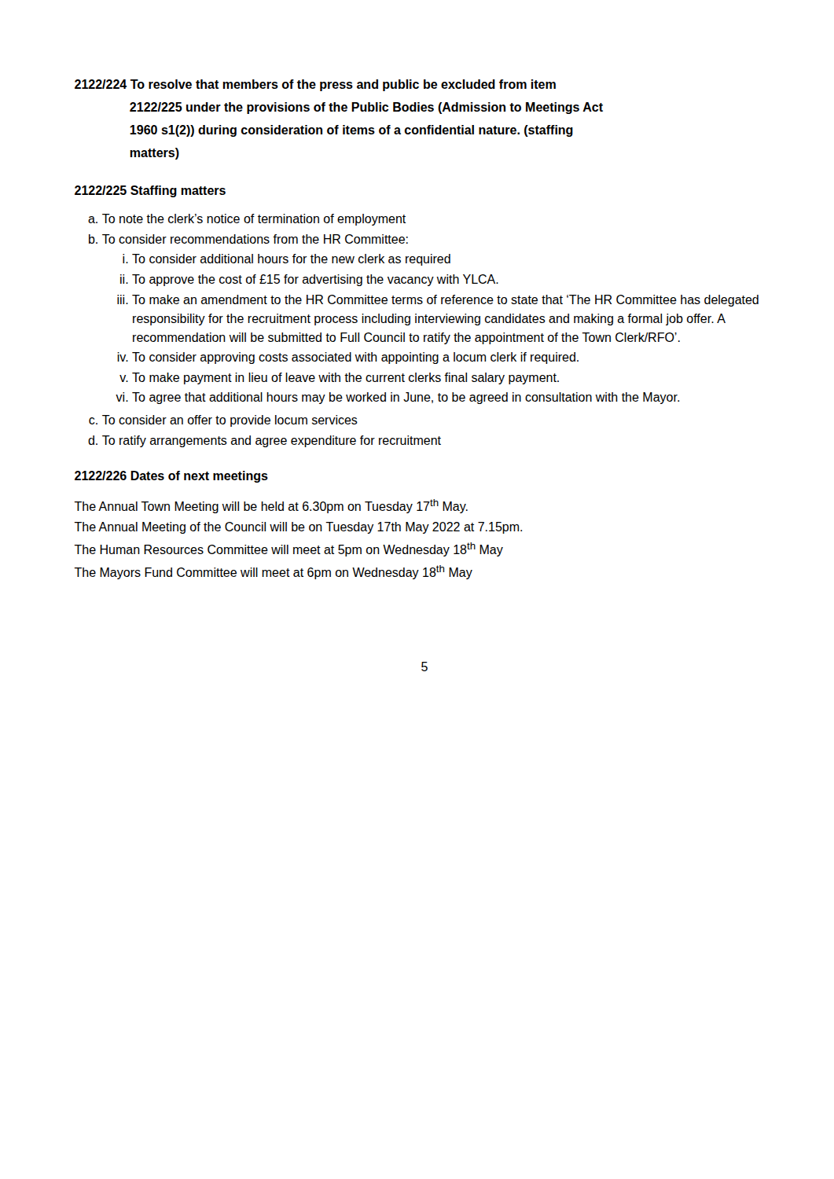2122/224 To resolve that members of the press and public be excluded from item 2122/225 under the provisions of the Public Bodies (Admission to Meetings Act 1960 s1(2)) during consideration of items of a confidential nature. (staffing matters)
2122/225 Staffing matters
To note the clerk’s notice of termination of employment
To consider recommendations from the HR Committee:
To consider additional hours for the new clerk as required
To approve the cost of £15 for advertising the vacancy with YLCA.
To make an amendment to the HR Committee terms of reference to state that ‘The HR Committee has delegated responsibility for the recruitment process including interviewing candidates and making a formal job offer. A recommendation will be submitted to Full Council to ratify the appointment of the Town Clerk/RFO’.
To consider approving costs associated with appointing a locum clerk if required.
To make payment in lieu of leave with the current clerks final salary payment.
To agree that additional hours may be worked in June, to be agreed in consultation with the Mayor.
To consider an offer to provide locum services
To ratify arrangements and agree expenditure for recruitment
2122/226 Dates of next meetings
The Annual Town Meeting will be held at 6.30pm on Tuesday 17th May.
The Annual Meeting of the Council will be on Tuesday 17th May 2022 at 7.15pm.
The Human Resources Committee will meet at 5pm on Wednesday 18th May
The Mayors Fund Committee will meet at 6pm on Wednesday 18th May
5